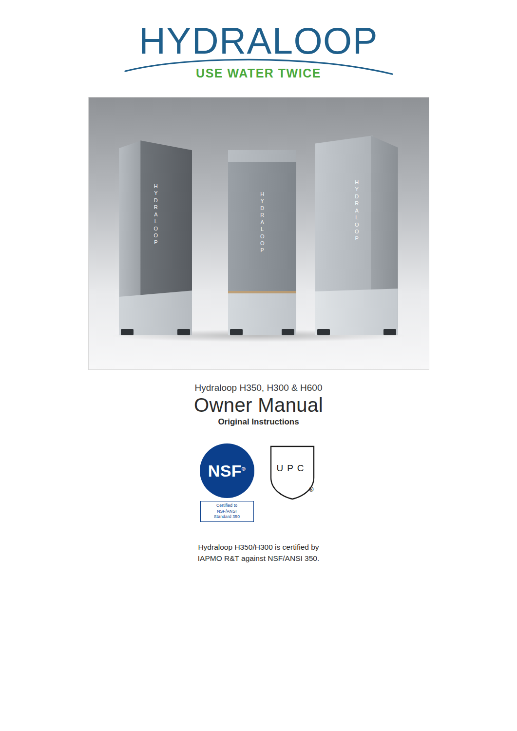HYDRALOOP
USE WATER TWICE
HYDRALOOP
HYDRALOOP
HYDRALOOP
Hydraloop H350, H300 & H600
Owner Manual
Original Instructions
NSF®
Certified to
NSF/ANSI
Standard 350
UPC
®
Hydraloop H350/H300 is certified by
IAPMO R&T against NSF/ANSI 350.